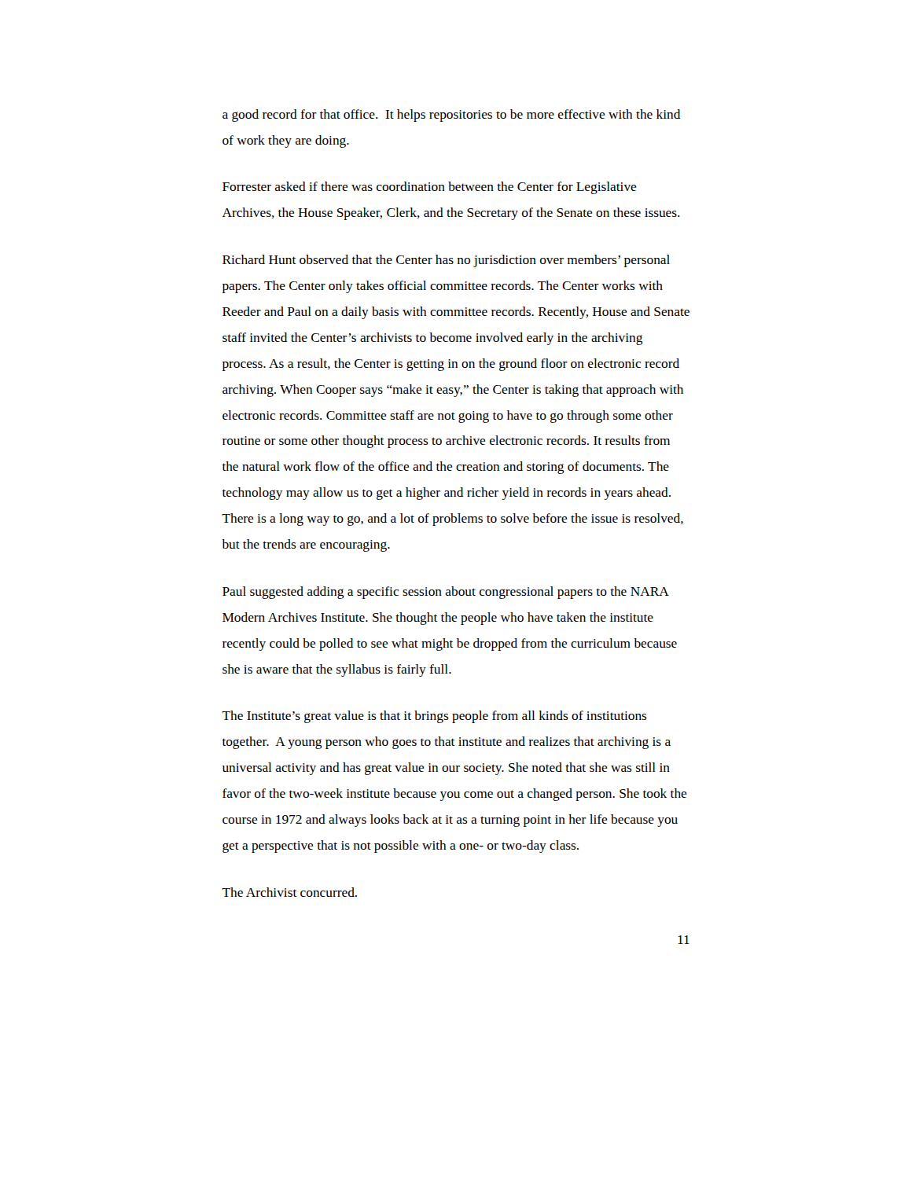a good record for that office. It helps repositories to be more effective with the kind of work they are doing.
Forrester asked if there was coordination between the Center for Legislative Archives, the House Speaker, Clerk, and the Secretary of the Senate on these issues.
Richard Hunt observed that the Center has no jurisdiction over members’ personal papers. The Center only takes official committee records. The Center works with Reeder and Paul on a daily basis with committee records. Recently, House and Senate staff invited the Center’s archivists to become involved early in the archiving process. As a result, the Center is getting in on the ground floor on electronic record archiving. When Cooper says “make it easy,” the Center is taking that approach with electronic records. Committee staff are not going to have to go through some other routine or some other thought process to archive electronic records. It results from the natural work flow of the office and the creation and storing of documents. The technology may allow us to get a higher and richer yield in records in years ahead. There is a long way to go, and a lot of problems to solve before the issue is resolved, but the trends are encouraging.
Paul suggested adding a specific session about congressional papers to the NARA Modern Archives Institute. She thought the people who have taken the institute recently could be polled to see what might be dropped from the curriculum because she is aware that the syllabus is fairly full.
The Institute’s great value is that it brings people from all kinds of institutions together. A young person who goes to that institute and realizes that archiving is a universal activity and has great value in our society. She noted that she was still in favor of the two-week institute because you come out a changed person. She took the course in 1972 and always looks back at it as a turning point in her life because you get a perspective that is not possible with a one- or two-day class.
The Archivist concurred.
11